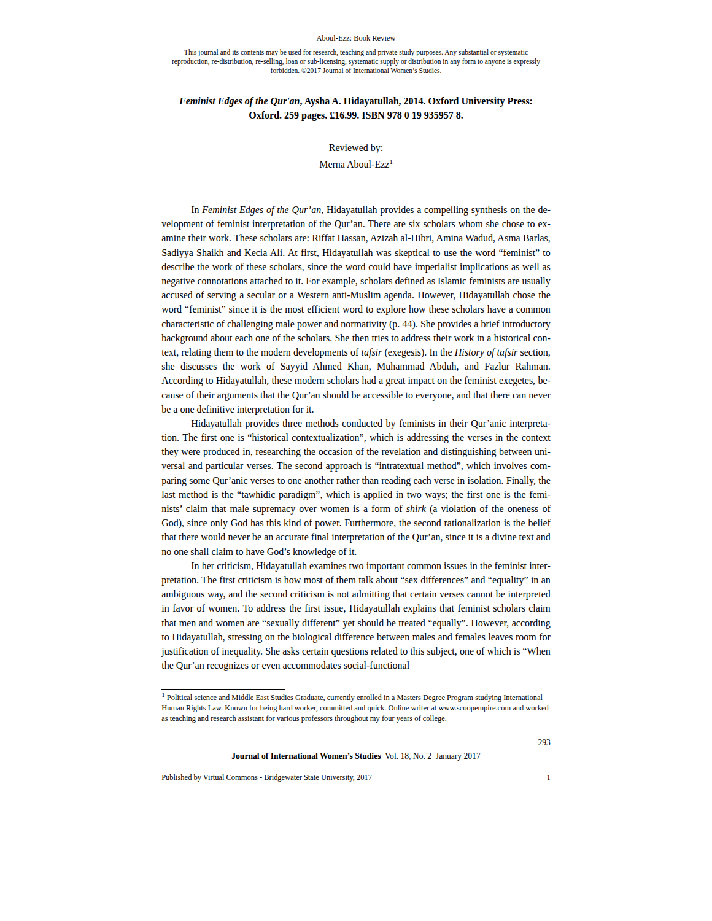Aboul-Ezz: Book Review
This journal and its contents may be used for research, teaching and private study purposes. Any substantial or systematic reproduction, re-distribution, re-selling, loan or sub-licensing, systematic supply or distribution in any form to anyone is expressly forbidden. ©2017 Journal of International Women’s Studies.
Feminist Edges of the Qur'an, Aysha A. Hidayatullah, 2014. Oxford University Press: Oxford. 259 pages. £16.99. ISBN 978 0 19 935957 8.
Reviewed by:
Merna Aboul-Ezz1
In Feminist Edges of the Qur’an, Hidayatullah provides a compelling synthesis on the development of feminist interpretation of the Qur’an. There are six scholars whom she chose to examine their work. These scholars are: Riffat Hassan, Azizah al-Hibri, Amina Wadud, Asma Barlas, Sadiyya Shaikh and Kecia Ali. At first, Hidayatullah was skeptical to use the word “feminist” to describe the work of these scholars, since the word could have imperialist implications as well as negative connotations attached to it. For example, scholars defined as Islamic feminists are usually accused of serving a secular or a Western anti-Muslim agenda. However, Hidayatullah chose the word “feminist” since it is the most efficient word to explore how these scholars have a common characteristic of challenging male power and normativity (p. 44). She provides a brief introductory background about each one of the scholars. She then tries to address their work in a historical context, relating them to the modern developments of tafsir (exegesis). In the History of tafsir section, she discusses the work of Sayyid Ahmed Khan, Muhammad Abduh, and Fazlur Rahman. According to Hidayatullah, these modern scholars had a great impact on the feminist exegetes, because of their arguments that the Qur’an should be accessible to everyone, and that there can never be a one definitive interpretation for it.
Hidayatullah provides three methods conducted by feminists in their Qur’anic interpretation. The first one is “historical contextualization”, which is addressing the verses in the context they were produced in, researching the occasion of the revelation and distinguishing between universal and particular verses. The second approach is “intratextual method”, which involves comparing some Qur’anic verses to one another rather than reading each verse in isolation. Finally, the last method is the “tawhidic paradigm”, which is applied in two ways; the first one is the feminists’ claim that male supremacy over women is a form of shirk (a violation of the oneness of God), since only God has this kind of power. Furthermore, the second rationalization is the belief that there would never be an accurate final interpretation of the Qur’an, since it is a divine text and no one shall claim to have God’s knowledge of it.
In her criticism, Hidayatullah examines two important common issues in the feminist interpretation. The first criticism is how most of them talk about “sex differences” and “equality” in an ambiguous way, and the second criticism is not admitting that certain verses cannot be interpreted in favor of women. To address the first issue, Hidayatullah explains that feminist scholars claim that men and women are “sexually different” yet should be treated “equally”. However, according to Hidayatullah, stressing on the biological difference between males and females leaves room for justification of inequality. She asks certain questions related to this subject, one of which is “When the Qur’an recognizes or even accommodates social-functional
1 Political science and Middle East Studies Graduate, currently enrolled in a Masters Degree Program studying International Human Rights Law. Known for being hard worker, committed and quick. Online writer at www.scoopempire.com and worked as teaching and research assistant for various professors throughout my four years of college.
293
Journal of International Women’s Studies Vol. 18, No. 2 January 2017
Published by Virtual Commons - Bridgewater State University, 2017 1